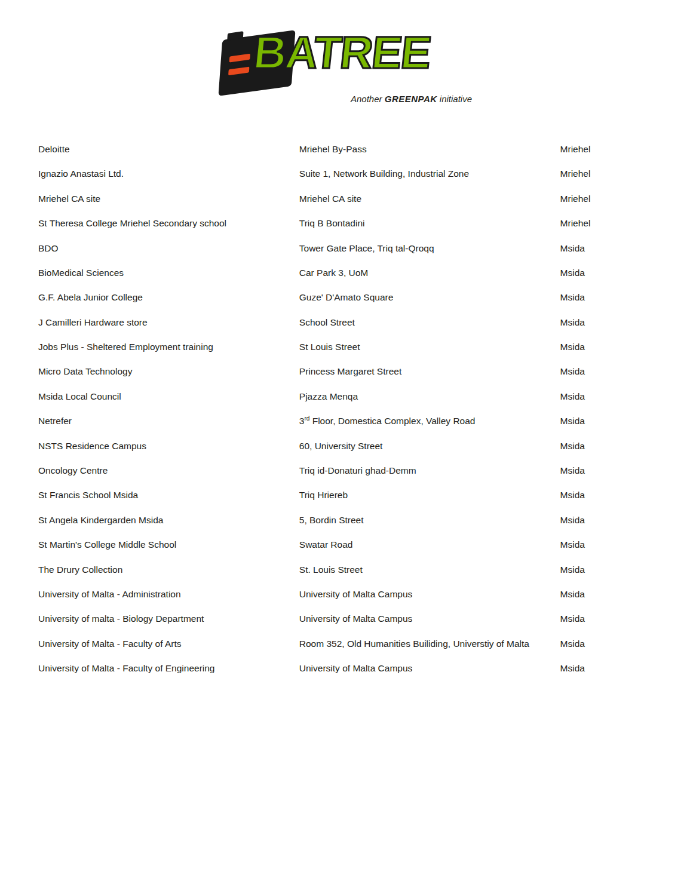BATREE
Another GREENPAK initiative
| Deloitte | Mriehel By-Pass | Mriehel |
| Ignazio Anastasi Ltd. | Suite 1, Network Building, Industrial Zone | Mriehel |
| Mriehel CA site | Mriehel CA site | Mriehel |
| St Theresa College Mriehel Secondary school | Triq B Bontadini | Mriehel |
| BDO | Tower Gate Place, Triq tal-Qroqq | Msida |
| BioMedical Sciences | Car Park 3, UoM | Msida |
| G.F. Abela Junior College | Guze' D'Amato Square | Msida |
| J Camilleri Hardware store | School Street | Msida |
| Jobs Plus - Sheltered Employment training | St Louis Street | Msida |
| Micro Data Technology | Princess Margaret Street | Msida |
| Msida Local Council | Pjazza Menqa | Msida |
| Netrefer | 3 rd Floor, Domestica Complex, Valley Road | Msida |
| NSTS Residence Campus | 60, University Street | Msida |
| Oncology Centre | Triq id-Donaturi ghad-Demm | Msida |
| St Francis School Msida | Triq Hriereb | Msida |
| St Angela Kindergarden Msida | 5, Bordin Street | Msida |
| St Martin's College Middle School | Swatar Road | Msida |
| The Drury Collection | St. Louis Street | Msida |
| University of Malta - Administration | University of Malta Campus | Msida |
| University of malta - Biology Department | University of Malta Campus | Msida |
| University of Malta - Faculty of Arts | Room 352, Old Humanities Builiding, Universtiy of Malta | Msida |
| University of Malta - Faculty of Engineering | University of Malta Campus | Msida |